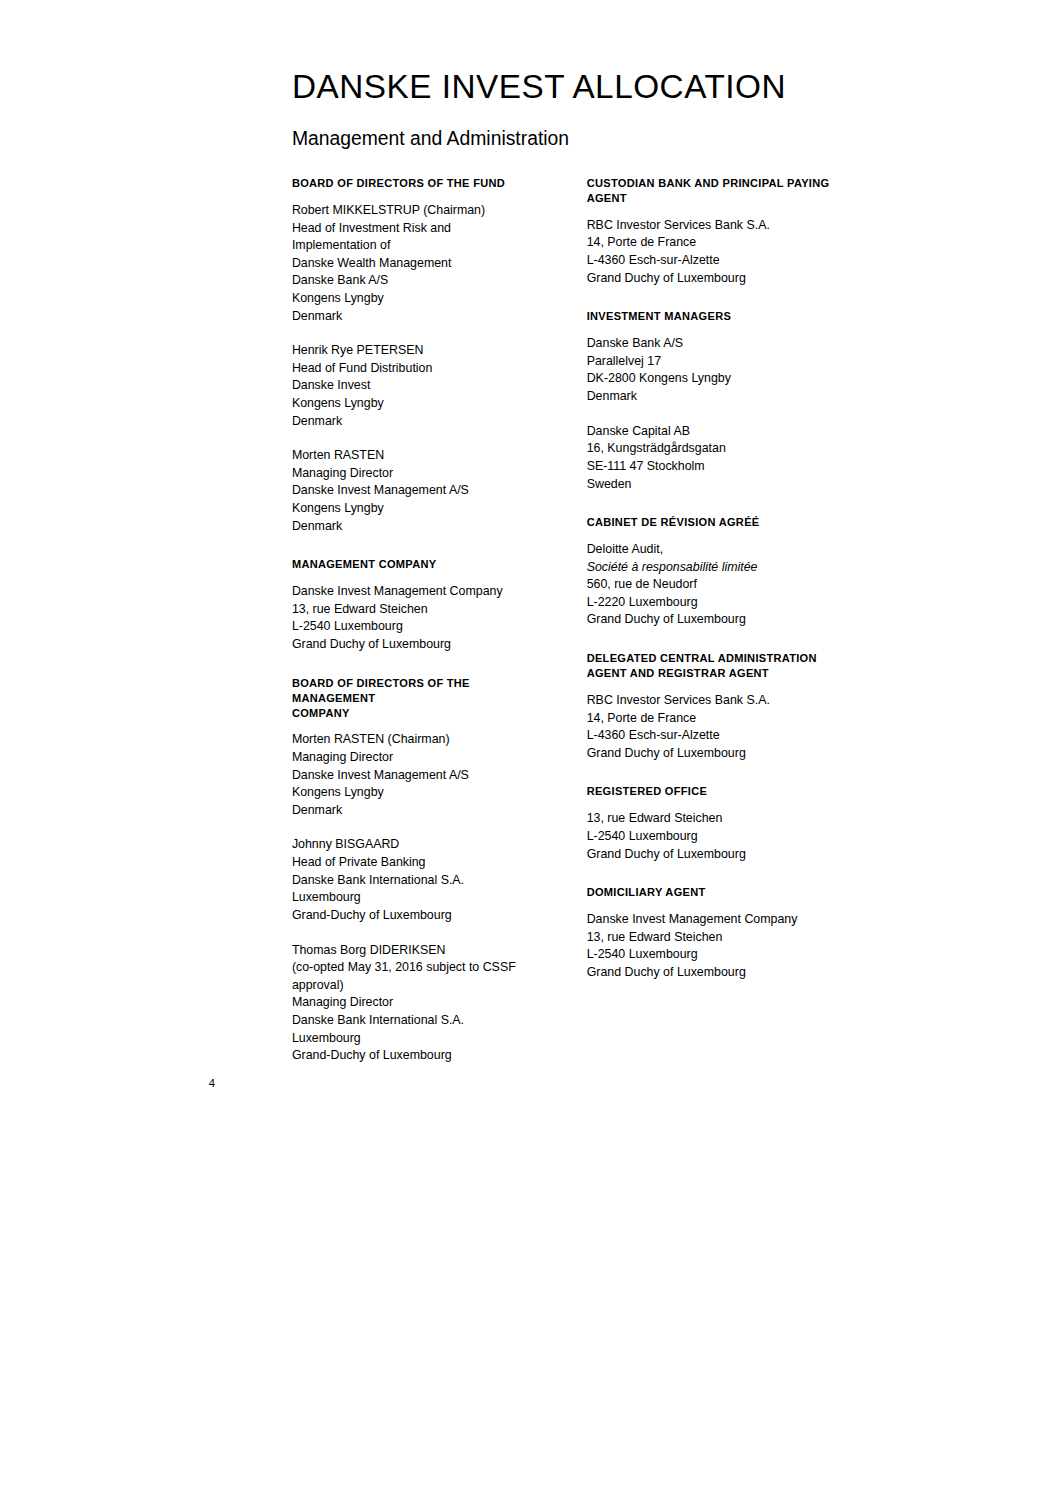DANSKE INVEST ALLOCATION
Management and Administration
BOARD OF DIRECTORS OF THE FUND
Robert MIKKELSTRUP (Chairman)
Head of Investment Risk and Implementation of
Danske Wealth Management
Danske Bank A/S
Kongens Lyngby
Denmark
Henrik Rye PETERSEN
Head of Fund Distribution
Danske Invest
Kongens Lyngby
Denmark
Morten RASTEN
Managing Director
Danske Invest Management A/S
Kongens Lyngby
Denmark
MANAGEMENT COMPANY
Danske Invest Management Company
13, rue Edward Steichen
L-2540 Luxembourg
Grand Duchy of Luxembourg
BOARD OF DIRECTORS OF THE MANAGEMENT
COMPANY
Morten RASTEN (Chairman)
Managing Director
Danske Invest Management A/S
Kongens Lyngby
Denmark
Johnny BISGAARD
Head of Private Banking
Danske Bank International S.A.
Luxembourg
Grand-Duchy of Luxembourg
Thomas Borg DIDERIKSEN
(co-opted May 31, 2016 subject to CSSF approval)
Managing Director
Danske Bank International S.A.
Luxembourg
Grand-Duchy of Luxembourg
CUSTODIAN BANK AND PRINCIPAL PAYING
AGENT
RBC Investor Services Bank S.A.
14, Porte de France
L-4360 Esch-sur-Alzette
Grand Duchy of Luxembourg
INVESTMENT MANAGERS
Danske Bank A/S
Parallelvej 17
DK-2800 Kongens Lyngby
Denmark
Danske Capital AB
16, Kungsträdgårdsgatan
SE-111 47 Stockholm
Sweden
CABINET DE RÉVISION AGRÉÉ
Deloitte Audit,
Société à responsabilité limitée
560, rue de Neudorf
L-2220 Luxembourg
Grand Duchy of Luxembourg
DELEGATED CENTRAL ADMINISTRATION
AGENT AND REGISTRAR AGENT
RBC Investor Services Bank S.A.
14, Porte de France
L-4360 Esch-sur-Alzette
Grand Duchy of Luxembourg
REGISTERED OFFICE
13, rue Edward Steichen
L-2540 Luxembourg
Grand Duchy of Luxembourg
DOMICILIARY AGENT
Danske Invest Management Company
13, rue Edward Steichen
L-2540 Luxembourg
Grand Duchy of Luxembourg
4